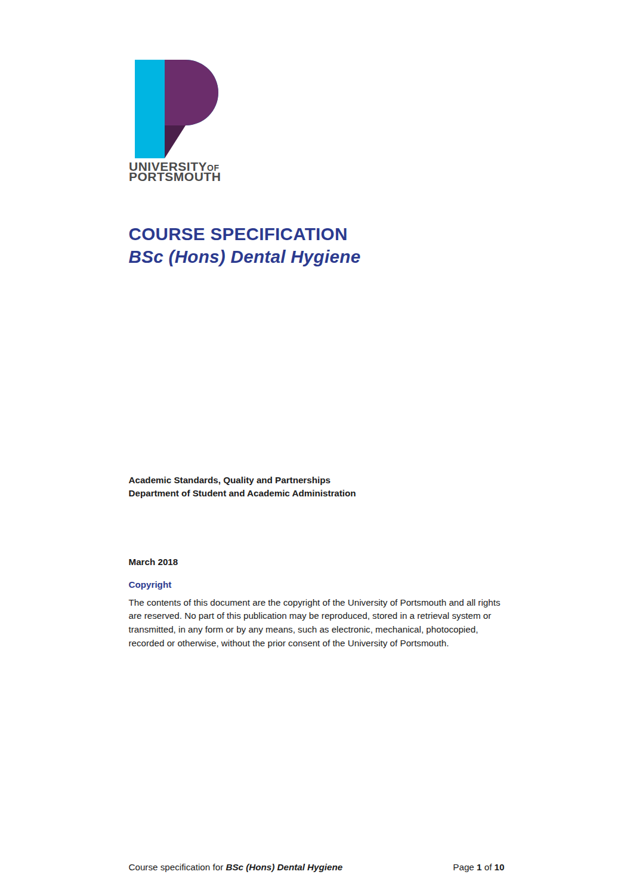UNIVERSITYOF PORTSMOUTH
COURSE SPECIFICATION
BSc (Hons) Dental Hygiene
Academic Standards, Quality and Partnerships
Department of Student and Academic Administration
March 2018
Copyright
The contents of this document are the copyright of the University of Portsmouth and all rights are reserved. No part of this publication may be reproduced, stored in a retrieval system or transmitted, in any form or by any means, such as electronic, mechanical, photocopied, recorded or otherwise, without the prior consent of the University of Portsmouth.
Course specification for BSc (Hons) Dental Hygiene
Page 1 of 10